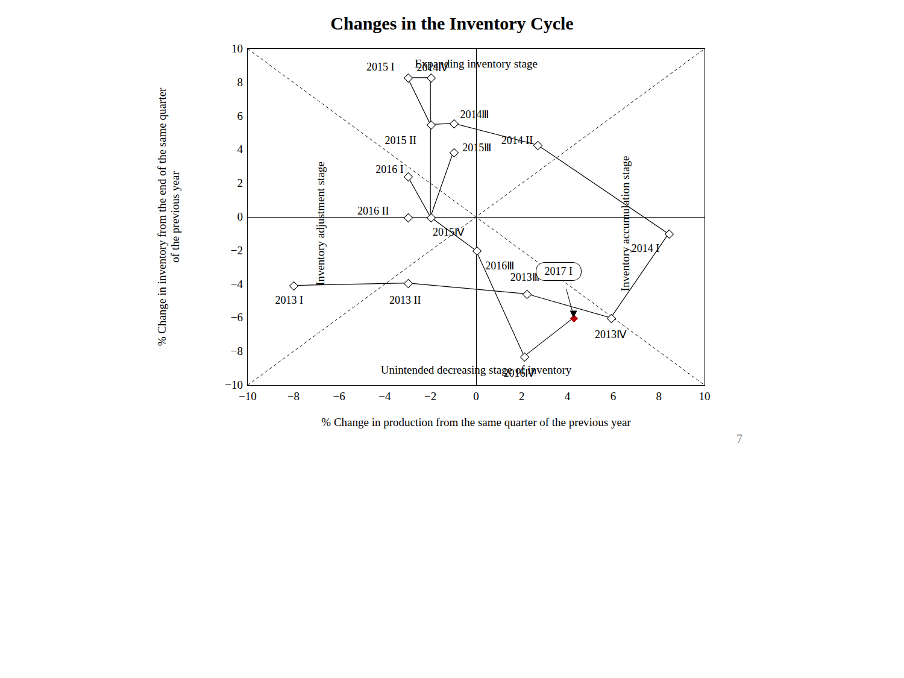Changes in the Inventory Cycle
% Change in inventory from the end of the same quarter
of the previous year
% Change in production from the same quarter of the previous year
10
8
6
4
2
0
−2
−4
−6
−8
−10
−10
−8
−6
−4
−2
0
2
4
6
8
10
Expanding inventory stage
Unintended decreasing stage of inventory
Inventory adjustment stage
Inventory accumulation stage
2013 I
2013 II
2013Ⅲ
2013Ⅳ
2014 I
2014 II
2014Ⅲ
2014Ⅳ
2015 I
2015 II
2015Ⅲ
2015Ⅳ
2016 I
2016 II
2016Ⅲ
2016Ⅳ
2017 I
7